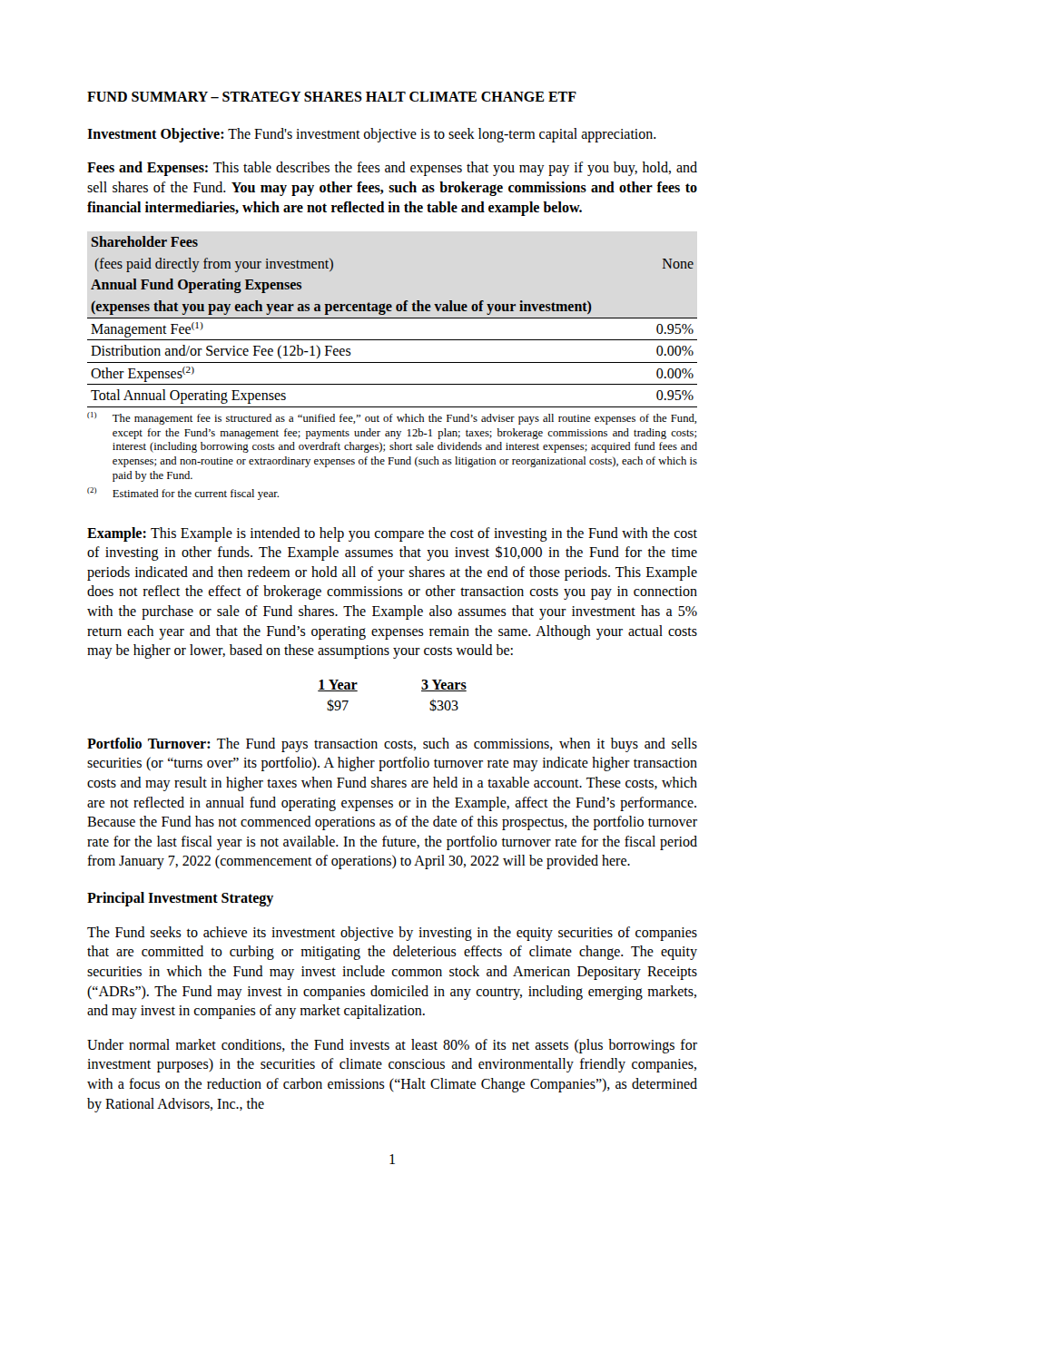FUND SUMMARY – STRATEGY SHARES HALT CLIMATE CHANGE ETF
Investment Objective: The Fund's investment objective is to seek long-term capital appreciation.
Fees and Expenses: This table describes the fees and expenses that you may pay if you buy, hold, and sell shares of the Fund. You may pay other fees, such as brokerage commissions and other fees to financial intermediaries, which are not reflected in the table and example below.
| Shareholder Fees | |
| (fees paid directly from your investment) | None |
| Annual Fund Operating Expenses | |
| (expenses that you pay each year as a percentage of the value of your investment) | |
| Management Fee (1) | 0.95% |
| Distribution and/or Service Fee (12b-1) Fees | 0.00% |
| Other Expenses (2) | 0.00% |
| Total Annual Operating Expenses | 0.95% |
| (1) | The management fee is structured as a “unified fee,” out of which the Fund’s adviser pays all routine expenses of the Fund, except for the Fund’s management fee; payments under any 12b-1 plan; taxes; brokerage commissions and trading costs; interest (including borrowing costs and overdraft charges); short sale dividends and interest expenses; acquired fund fees and expenses; and non-routine or extraordinary expenses of the Fund (such as litigation or reorganizational costs), each of which is paid by the Fund. |
| (2) | Estimated for the current fiscal year. |
Example: This Example is intended to help you compare the cost of investing in the Fund with the cost of investing in other funds. The Example assumes that you invest $10,000 in the Fund for the time periods indicated and then redeem or hold all of your shares at the end of those periods. This Example does not reflect the effect of brokerage commissions or other transaction costs you pay in connection with the purchase or sale of Fund shares. The Example also assumes that your investment has a 5% return each year and that the Fund’s operating expenses remain the same. Although your actual costs may be higher or lower, based on these assumptions your costs would be:
| 1 Year | 3 Years |
| --- | --- |
| $97 | $303 |
Portfolio Turnover: The Fund pays transaction costs, such as commissions, when it buys and sells securities (or “turns over” its portfolio). A higher portfolio turnover rate may indicate higher transaction costs and may result in higher taxes when Fund shares are held in a taxable account. These costs, which are not reflected in annual fund operating expenses or in the Example, affect the Fund’s performance. Because the Fund has not commenced operations as of the date of this prospectus, the portfolio turnover rate for the last fiscal year is not available. In the future, the portfolio turnover rate for the fiscal period from January 7, 2022 (commencement of operations) to April 30, 2022 will be provided here.
Principal Investment Strategy
The Fund seeks to achieve its investment objective by investing in the equity securities of companies that are committed to curbing or mitigating the deleterious effects of climate change. The equity securities in which the Fund may invest include common stock and American Depositary Receipts (“ADRs”). The Fund may invest in companies domiciled in any country, including emerging markets, and may invest in companies of any market capitalization.
Under normal market conditions, the Fund invests at least 80% of its net assets (plus borrowings for investment purposes) in the securities of climate conscious and environmentally friendly companies, with a focus on the reduction of carbon emissions (“Halt Climate Change Companies”), as determined by Rational Advisors, Inc., the
1